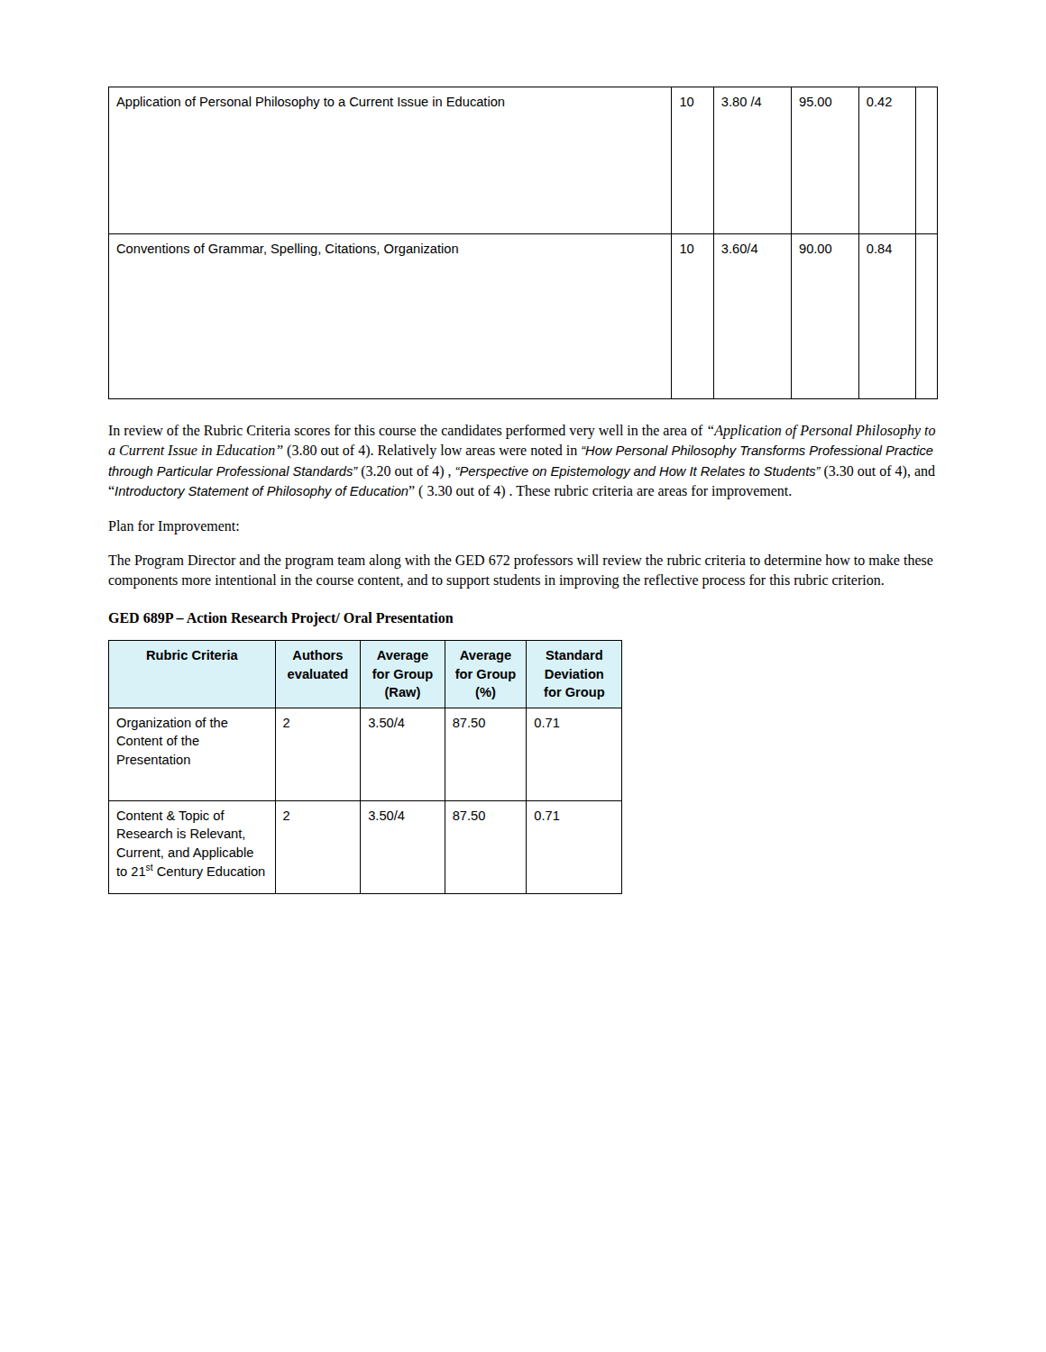| Application of Personal Philosophy to a Current Issue in Education | 10 | 3.80 /4 | 95.00 | 0.42 | |
| Conventions of Grammar, Spelling, Citations, Organization | 10 | 3.60/4 | 90.00 | 0.84 | |
In review of the Rubric Criteria scores for this course the candidates performed very well in the area of “Application of Personal Philosophy to a Current Issue in Education” (3.80 out of 4). Relatively low areas were noted in “How Personal Philosophy Transforms Professional Practice through Particular Professional Standards” (3.20 out of 4) , “Perspective on Epistemology and How It Relates to Students” (3.30 out of 4), and “Introductory Statement of Philosophy of Education” ( 3.30 out of 4) . These rubric criteria are areas for improvement.
Plan for Improvement:
The Program Director and the program team along with the GED 672 professors will review the rubric criteria to determine how to make these components more intentional in the course content, and to support students in improving the reflective process for this rubric criterion.
GED 689P – Action Research Project/ Oral Presentation
| Rubric Criteria | Authors evaluated | Average for Group (Raw) | Average for Group (%) | Standard Deviation for Group |
| --- | --- | --- | --- | --- |
| Organization of the Content of the Presentation | 2 | 3.50/4 | 87.50 | 0.71 |
| Content & Topic of Research is Relevant, Current, and Applicable to 21 st Century Education | 2 | 3.50/4 | 87.50 | 0.71 |